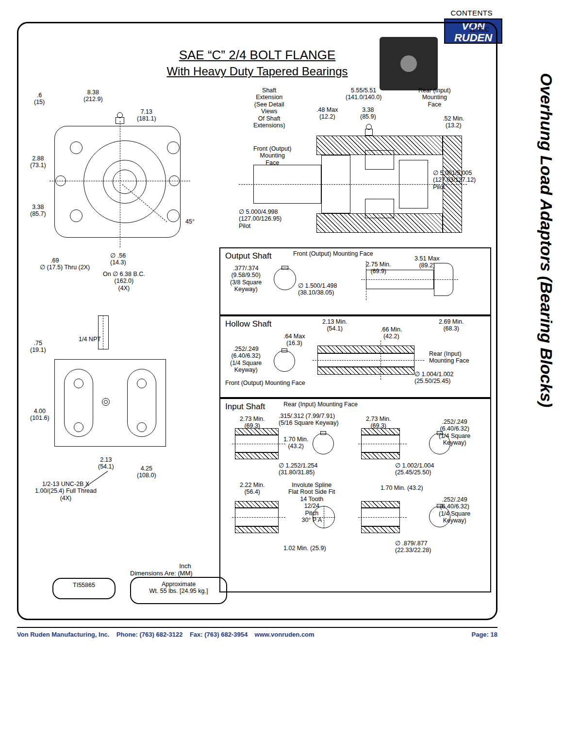CONTENTS
VON RUDEN
Overhung Load Adaptors (Bearing Blocks)
11.05.C
SAE “C” 2/4 BOLT FLANGE
With Heavy Duty Tapered Bearings
.6
(15)
8.38
(212.9)
7.13
(181.1)
2.88
(73.1)
3.38
(85.7)
45°
∅ .69
(17.5) Thru (2X)
∅ .56
(14.3)
On ∅ 6.38 B.C.
(162.0)
(4X)
.75
(19.1)
1/4 NPT
4.00
(101.6)
2.13
(54.1)
4.25
(108.0)
1/2-13 UNC-2B X
1.00/(25.4) Full Thread
(4X)
Shaft
Extension
(See Detail
Views
Of Shaft
Extensions)
5.55/5.51
(141.0/140.0)
.48 Max
(12.2)
3.38
(85.9)
Rear (Input)
Mounting
Face
.52 Min.
(13.2)
Front (Output)
Mounting
Face
∅ 5.001/5.005
(127.03/127.12)
Pilot
∅ 5.000/4.998
(127.00/126.95)
Pilot
Output Shaft
Front (Output) Mounting Face
.377/.374
(9.58/9.50)
(3/8 Square
Keyway)
2.75 Min.
(69.9)
3.51 Max
(89.2)
∅ 1.500/1.498
(38.10/38.05)
Hollow Shaft
2.13 Min.
(54.1)
.66 Min.
(42.2)
2.69 Min.
(68.3)
.64 Max
(16.3)
.252/.249
(6.40/6.32)
(1/4 Square
Keyway)
Rear (Input)
Mounting Face
∅ 1.004/1.002
(25.50/25.45)
Front (Output) Mounting Face
Input Shaft
Rear (Input) Mounting Face
2.73 Min.
(69.3)
.315/.312 (7.99/7.91)
(5/16 Square Keyway)
2.73 Min.
(69.3)
.252/.249
(6.40/6.32)
(1/4 Square
Keyway)
1.70 Min.
(43.2)
∅ 1.252/1.254
(31.80/31.85)
∅ 1.002/1.004
(25.45/25.50)
2.22 Min.
(56.4)
Involute Spline
Flat Root Side Fit
14 Tooth
12/24
Pitch
30° P A
1.70 Min. (43.2)
.252/.249
(6.40/6.32)
(1/4 Square
Keyway)
1.02 Min. (25.9)
∅ .879/.877
(22.33/22.28)
Dimensions Are: Inch
(MM)
TI55865
Approximate
Wt. 55 lbs. [24.95 kg.]
Von Ruden Manufacturing, Inc. Phone: (763) 682-3122 Fax: (763) 682-3954 www.vonruden.com
Page: 18